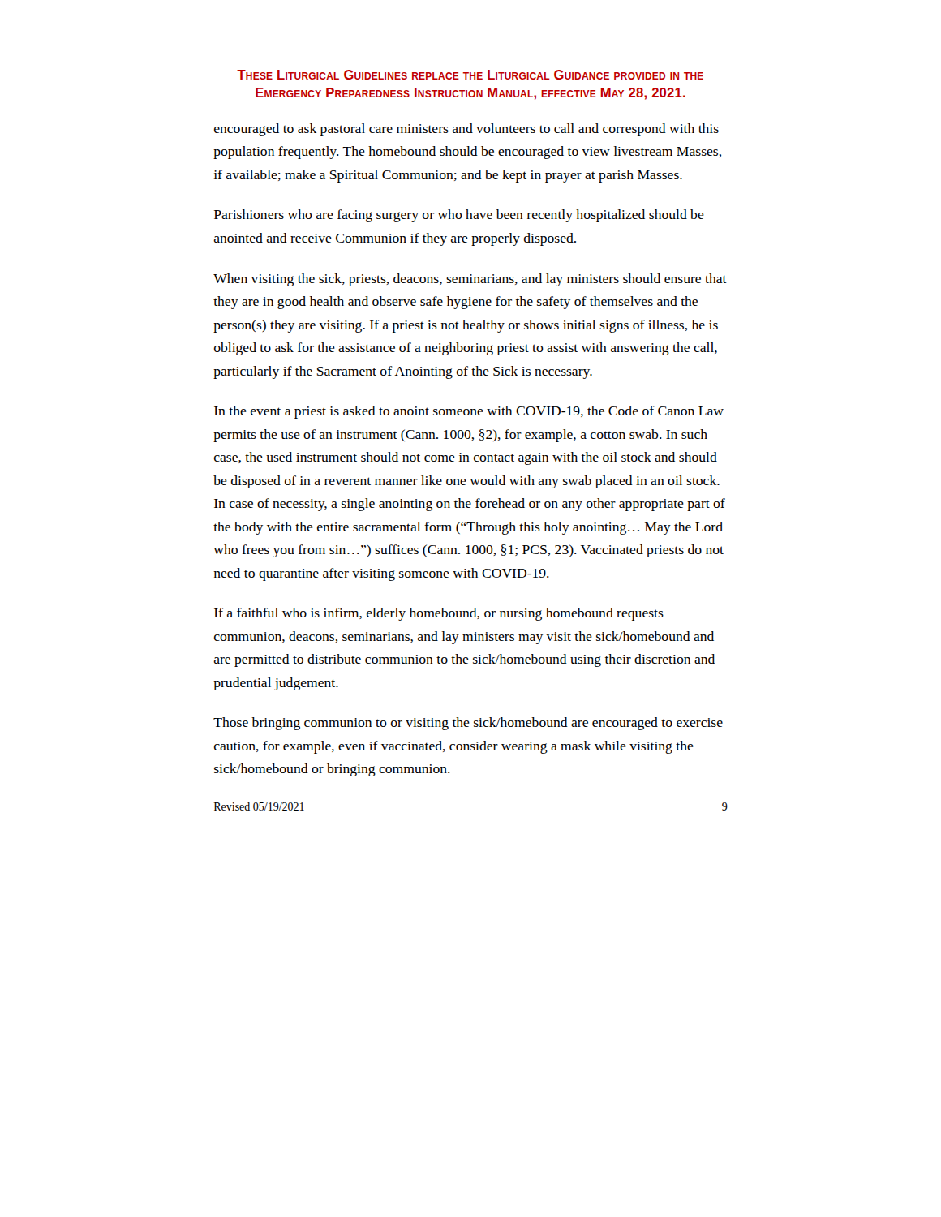These Liturgical Guidelines replace the Liturgical Guidance provided in the
Emergency Preparedness Instruction Manual, effective May 28, 2021.
encouraged to ask pastoral care ministers and volunteers to call and correspond with this population frequently. The homebound should be encouraged to view livestream Masses, if available; make a Spiritual Communion; and be kept in prayer at parish Masses.
Parishioners who are facing surgery or who have been recently hospitalized should be anointed and receive Communion if they are properly disposed.
When visiting the sick, priests, deacons, seminarians, and lay ministers should ensure that they are in good health and observe safe hygiene for the safety of themselves and the person(s) they are visiting. If a priest is not healthy or shows initial signs of illness, he is obliged to ask for the assistance of a neighboring priest to assist with answering the call, particularly if the Sacrament of Anointing of the Sick is necessary.
In the event a priest is asked to anoint someone with COVID-19, the Code of Canon Law permits the use of an instrument (Cann. 1000, §2), for example, a cotton swab. In such case, the used instrument should not come in contact again with the oil stock and should be disposed of in a reverent manner like one would with any swab placed in an oil stock. In case of necessity, a single anointing on the forehead or on any other appropriate part of the body with the entire sacramental form (“Through this holy anointing… May the Lord who frees you from sin…”) suffices (Cann. 1000, §1; PCS, 23). Vaccinated priests do not need to quarantine after visiting someone with COVID-19.
If a faithful who is infirm, elderly homebound, or nursing homebound requests communion, deacons, seminarians, and lay ministers may visit the sick/homebound and are permitted to distribute communion to the sick/homebound using their discretion and prudential judgement.
Those bringing communion to or visiting the sick/homebound are encouraged to exercise caution, for example, even if vaccinated, consider wearing a mask while visiting the sick/homebound or bringing communion.
Revised 05/19/2021 9